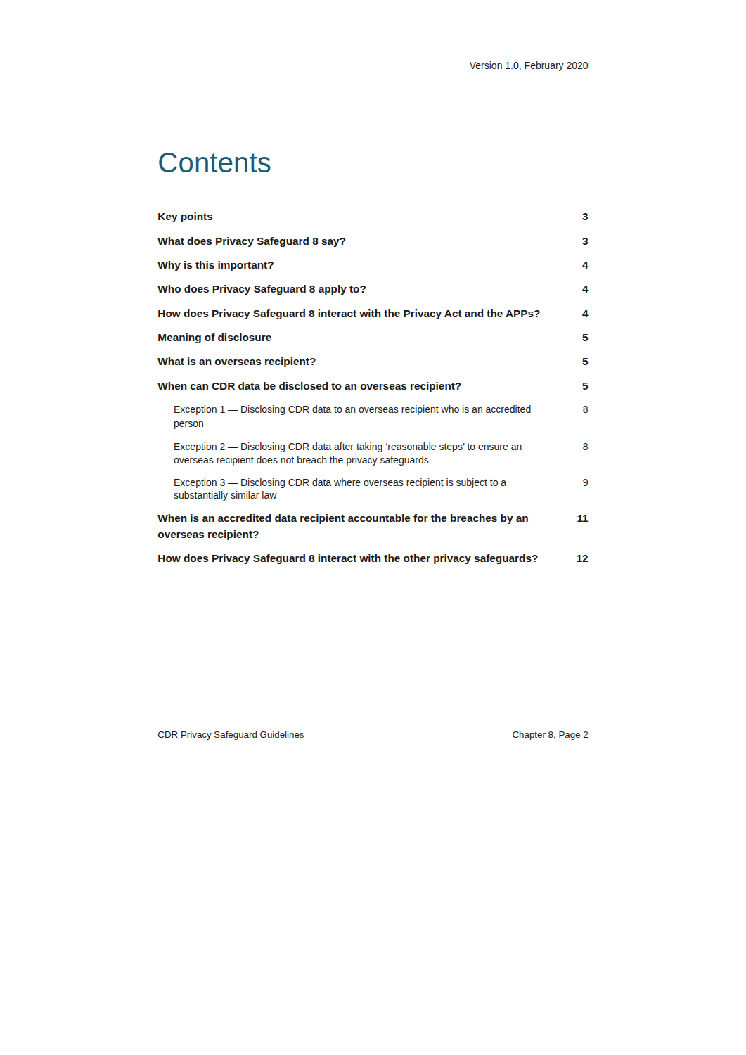Version 1.0, February 2020
Contents
Key points 3
What does Privacy Safeguard 8 say? 3
Why is this important? 4
Who does Privacy Safeguard 8 apply to? 4
How does Privacy Safeguard 8 interact with the Privacy Act and the APPs? 4
Meaning of disclosure 5
What is an overseas recipient? 5
When can CDR data be disclosed to an overseas recipient? 5
Exception 1 — Disclosing CDR data to an overseas recipient who is an accredited person 8
Exception 2 — Disclosing CDR data after taking ‘reasonable steps’ to ensure an overseas recipient does not breach the privacy safeguards 8
Exception 3 — Disclosing CDR data where overseas recipient is subject to a substantially similar law 9
When is an accredited data recipient accountable for the breaches by an overseas recipient? 11
How does Privacy Safeguard 8 interact with the other privacy safeguards? 12
CDR Privacy Safeguard Guidelines Chapter 8, Page 2